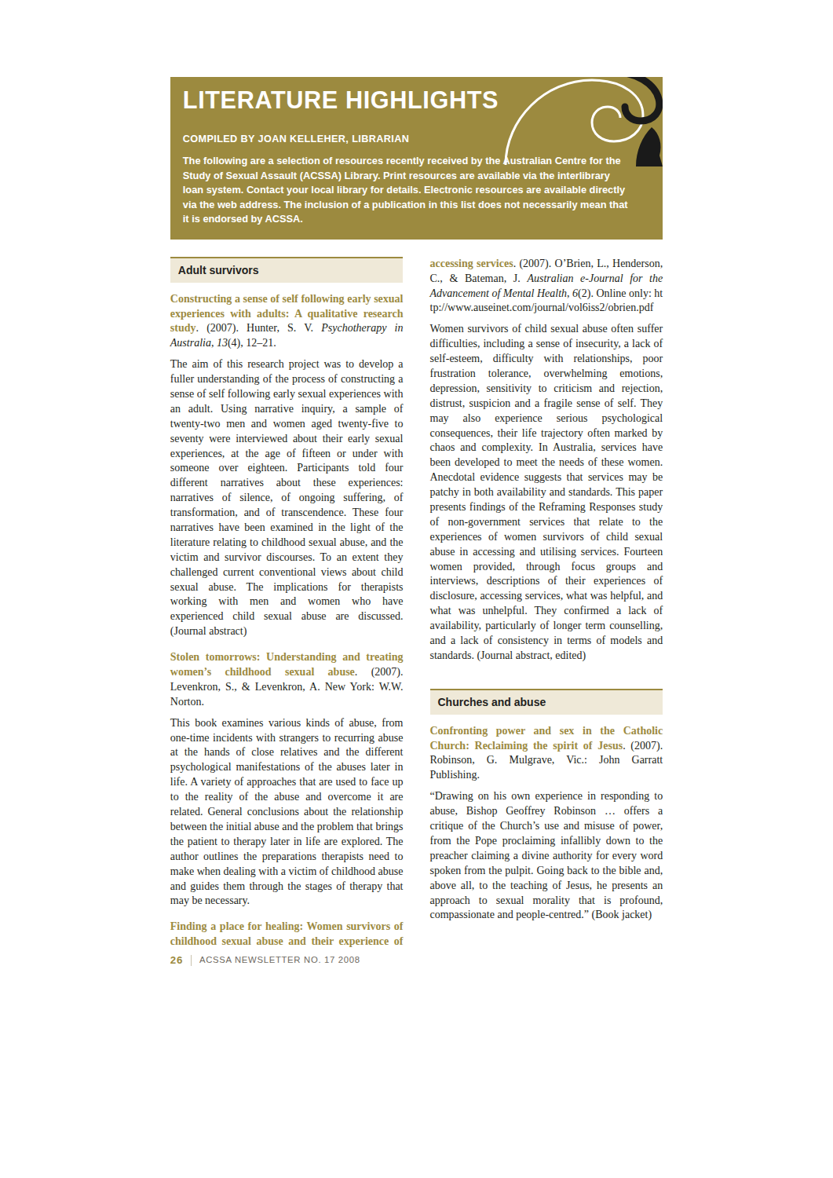Literature Highlights
Compiled by Joan Kelleher, Librarian
The following are a selection of resources recently received by the Australian Centre for the Study of Sexual Assault (ACSSA) Library. Print resources are available via the interlibrary loan system. Contact your local library for details. Electronic resources are available directly via the web address. The inclusion of a publication in this list does not necessarily mean that it is endorsed by ACSSA.
Adult survivors
Constructing a sense of self following early sexual experiences with adults: A qualitative research study. (2007). Hunter, S. V. Psychotherapy in Australia, 13(4), 12–21.
The aim of this research project was to develop a fuller understanding of the process of constructing a sense of self following early sexual experiences with an adult. Using narrative inquiry, a sample of twenty-two men and women aged twenty-five to seventy were interviewed about their early sexual experiences, at the age of fifteen or under with someone over eighteen. Participants told four different narratives about these experiences: narratives of silence, of ongoing suffering, of transformation, and of transcendence. These four narratives have been examined in the light of the literature relating to childhood sexual abuse, and the victim and survivor discourses. To an extent they challenged current conventional views about child sexual abuse. The implications for therapists working with men and women who have experienced child sexual abuse are discussed. (Journal abstract)
Stolen tomorrows: Understanding and treating women’s childhood sexual abuse. (2007). Levenkron, S., & Levenkron, A. New York: W.W. Norton.
This book examines various kinds of abuse, from one-time incidents with strangers to recurring abuse at the hands of close relatives and the different psychological manifestations of the abuses later in life. A variety of approaches that are used to face up to the reality of the abuse and overcome it are related. General conclusions about the relationship between the initial abuse and the problem that brings the patient to therapy later in life are explored. The author outlines the preparations therapists need to make when dealing with a victim of childhood abuse and guides them through the stages of therapy that may be necessary.
Finding a place for healing: Women survivors of childhood sexual abuse and their experience of accessing services. (2007). O’Brien, L., Henderson, C., & Bateman, J. Australian e-Journal for the Advancement of Mental Health, 6(2). Online only: http://www.auseinet.com/journal/vol6iss2/obrien.pdf
Women survivors of child sexual abuse often suffer difficulties, including a sense of insecurity, a lack of self-esteem, difficulty with relationships, poor frustration tolerance, overwhelming emotions, depression, sensitivity to criticism and rejection, distrust, suspicion and a fragile sense of self. They may also experience serious psychological consequences, their life trajectory often marked by chaos and complexity. In Australia, services have been developed to meet the needs of these women. Anecdotal evidence suggests that services may be patchy in both availability and standards. This paper presents findings of the Reframing Responses study of non-government services that relate to the experiences of women survivors of child sexual abuse in accessing and utilising services. Fourteen women provided, through focus groups and interviews, descriptions of their experiences of disclosure, accessing services, what was helpful, and what was unhelpful. They confirmed a lack of availability, particularly of longer term counselling, and a lack of consistency in terms of models and standards. (Journal abstract, edited)
Churches and abuse
Confronting power and sex in the Catholic Church: Reclaiming the spirit of Jesus. (2007). Robinson, G. Mulgrave, Vic.: John Garratt Publishing.
“Drawing on his own experience in responding to abuse, Bishop Geoffrey Robinson … offers a critique of the Church’s use and misuse of power, from the Pope proclaiming infallibly down to the preacher claiming a divine authority for every word spoken from the pulpit. Going back to the bible and, above all, to the teaching of Jesus, he presents an approach to sexual morality that is profound, compassionate and people-centred.” (Book jacket)
26 ACSSA NEWSLETTER NO. 17 2008